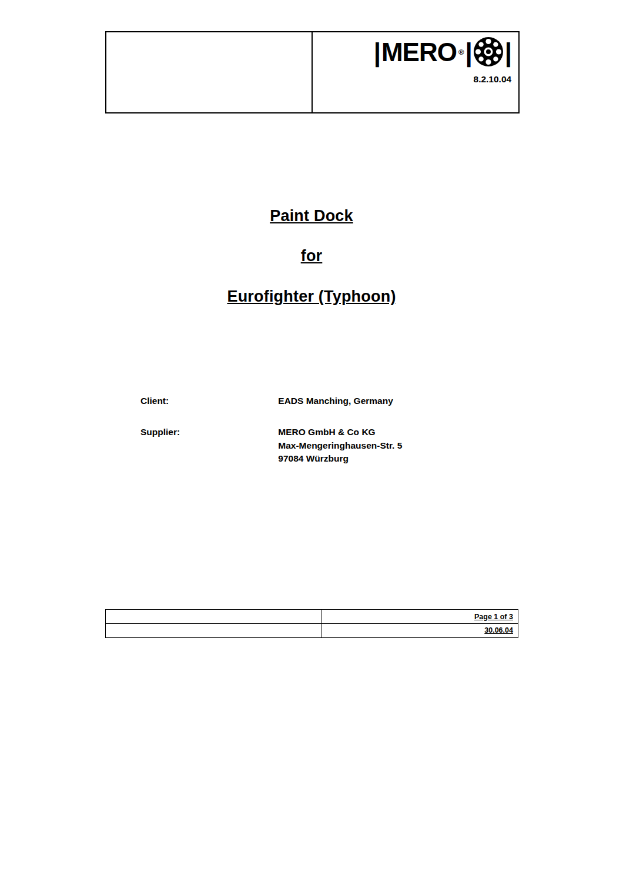|MERO®| |
8.2.10.04
Paint Dock
for
Eurofighter (Typhoon)
| Client: | EADS Manching, Germany |
| Supplier: | MERO GmbH & Co KG Max-Mengeringhausen-Str. 5 97084 Würzburg |
| | Page 1 of 3 |
| | 30.06.04 |